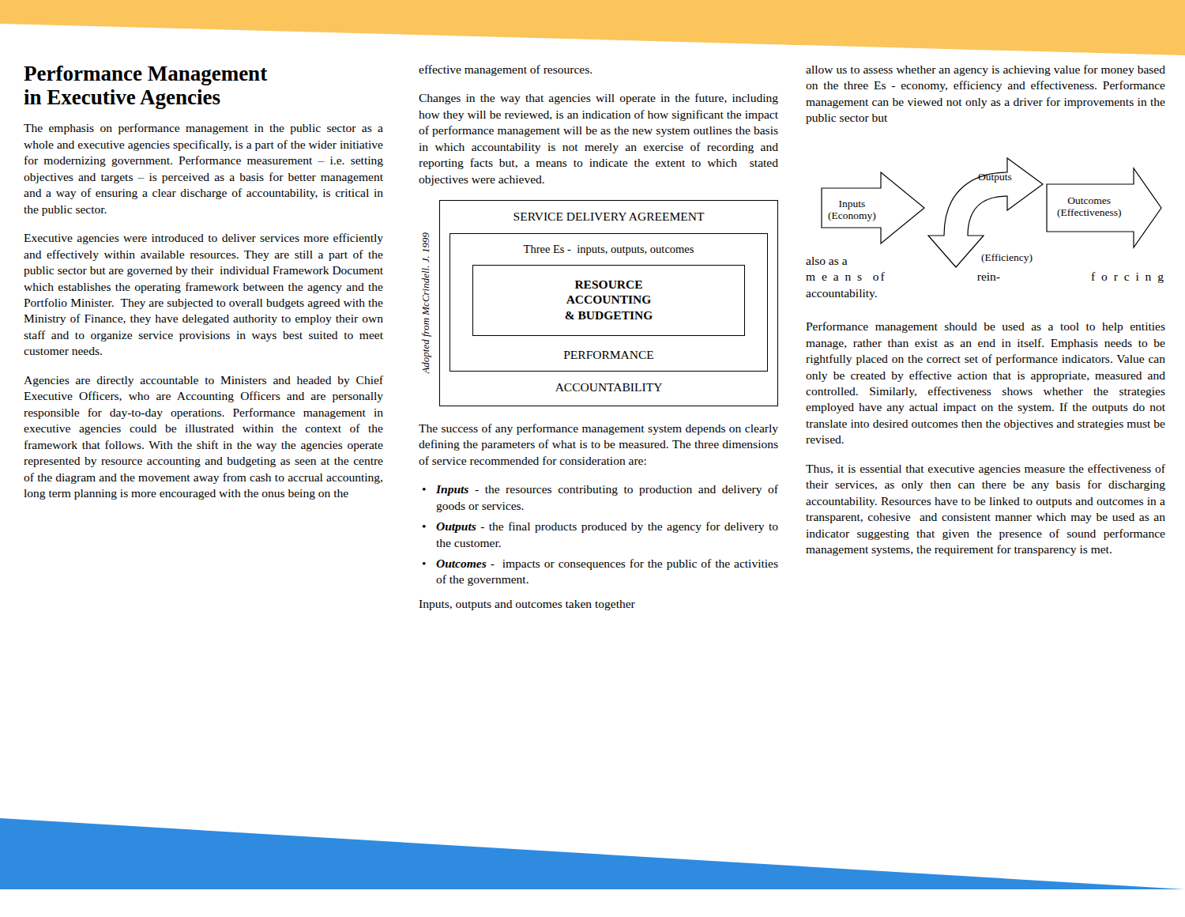Performance Management
in Executive Agencies
The emphasis on performance management in the public sector as a whole and executive agencies specifically, is a part of the wider initiative for modernizing government. Performance measurement – i.e. setting objectives and targets – is perceived as a basis for better management and a way of ensuring a clear discharge of accountability, is critical in the public sector.
Executive agencies were introduced to deliver services more efficiently and effectively within available resources. They are still a part of the public sector but are governed by their individual Framework Document which establishes the operating framework between the agency and the Portfolio Minister. They are subjected to overall budgets agreed with the Ministry of Finance, they have delegated authority to employ their own staff and to organize service provisions in ways best suited to meet customer needs.
Agencies are directly accountable to Ministers and headed by Chief Executive Officers, who are Accounting Officers and are personally responsible for day-to-day operations. Performance management in executive agencies could be illustrated within the context of the framework that follows. With the shift in the way the agencies operate represented by resource accounting and budgeting as seen at the centre of the diagram and the movement away from cash to accrual accounting, long term planning is more encouraged with the onus being on the
effective management of resources.
Changes in the way that agencies will operate in the future, including how they will be reviewed, is an indication of how significant the impact of performance management will be as the new system outlines the basis in which accountability is not merely an exercise of recording and reporting facts but, a means to indicate the extent to which stated objectives were achieved.
Adopted from McCrindell. J. 1999
SERVICE DELIVERY AGREEMENT
Three Es - inputs, outputs, outcomes
RESOURCE
ACCOUNTING
& BUDGETING
PERFORMANCE
ACCOUNTABILITY
The success of any performance management system depends on clearly defining the parameters of what is to be measured. The three dimensions of service recommended for consideration are:
Inputs - the resources contributing to production and delivery of goods or services.
Outputs - the final products produced by the agency for delivery to the customer.
Outcomes - impacts or consequences for the public of the activities of the government.
Inputs, outputs and outcomes taken together
allow us to assess whether an agency is achieving value for money based on the three Es - economy, efficiency and effectiveness. Performance management can be viewed not only as a driver for improvements in the public sector but
Inputs
(Economy)
Outputs
Outcomes
(Effectiveness)
(Efficiency)
also as a
m e a n s of rein- f o r c i n g
accountability.
Performance management should be used as a tool to help entities manage, rather than exist as an end in itself. Emphasis needs to be rightfully placed on the correct set of performance indicators. Value can only be created by effective action that is appropriate, measured and controlled. Similarly, effectiveness shows whether the strategies employed have any actual impact on the system. If the outputs do not translate into desired outcomes then the objectives and strategies must be revised.
Thus, it is essential that executive agencies measure the effectiveness of their services, as only then can there be any basis for discharging accountability. Resources have to be linked to outputs and outcomes in a transparent, cohesive and consistent manner which may be used as an indicator suggesting that given the presence of sound performance management systems, the requirement for transparency is met.